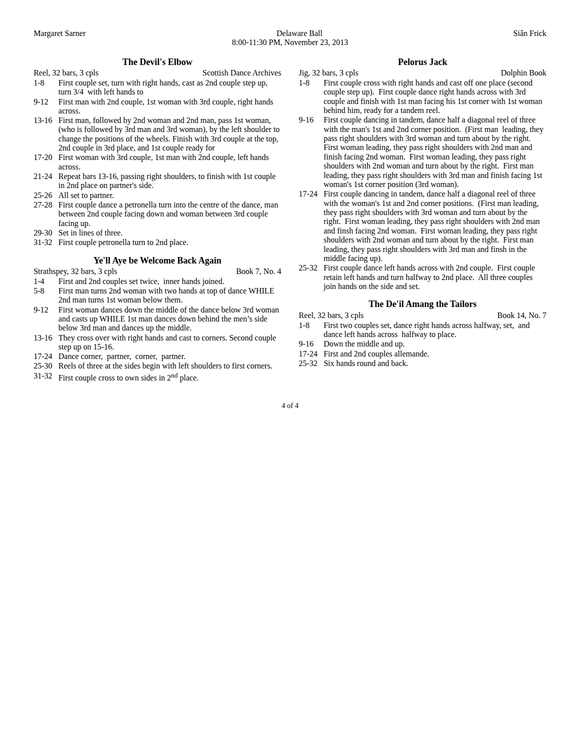Margaret Sarner
Delaware Ball
Siân Frick
8:00-11:30 PM, November 23, 2013
The Devil's Elbow
Reel, 32 bars, 3 cpls Scottish Dance Archives
1-8
First couple set, turn with right hands, cast as 2nd couple step up, turn 3/4 with left hands to
9-12
First man with 2nd couple, 1st woman with 3rd couple, right hands across.
13-16
First man, followed by 2nd woman and 2nd man, pass 1st woman, (who is followed by 3rd man and 3rd woman), by the left shoulder to change the positions of the wheels. Finish with 3rd couple at the top, 2nd couple in 3rd place, and 1st couple ready for
17-20
First woman with 3rd couple, 1st man with 2nd couple, left hands across.
21-24
Repeat bars 13-16, passing right shoulders, to finish with 1st couple in 2nd place on partner's side.
25-26
All set to partner.
27-28
First couple dance a petronella turn into the centre of the dance, man between 2nd couple facing down and woman between 3rd couple facing up.
29-30
Set in lines of three.
31-32
First couple petronella turn to 2nd place.
Ye'll Aye be Welcome Back Again
Strathspey, 32 bars, 3 cpls Book 7, No. 4
1-4
First and 2nd couples set twice, inner hands joined.
5-8
First man turns 2nd woman with two hands at top of dance WHILE 2nd man turns 1st woman below them.
9-12
First woman dances down the middle of the dance below 3rd woman and casts up WHILE 1st man dances down behind the men’s side below 3rd man and dances up the middle.
13-16
They cross over with right hands and cast to corners. Second couple step up on 15-16.
17-24
Dance corner, partner, corner, partner.
25-30
Reels of three at the sides begin with left shoulders to first corners.
31-32
First couple cross to own sides in 2nd place.
Pelorus Jack
Jig, 32 bars, 3 cpls Dolphin Book
1-8
First couple cross with right hands and cast off one place (second couple step up). First couple dance right hands across with 3rd couple and finish with 1st man facing his 1st corner with 1st woman behind him, ready for a tandem reel.
9-16
First couple dancing in tandem, dance half a diagonal reel of three with the man's 1st and 2nd corner position. (First man leading, they pass right shoulders with 3rd woman and turn about by the right. First woman leading, they pass right shoulders with 2nd man and finish facing 2nd woman. First woman leading, they pass right shoulders with 2nd woman and turn about by the right. First man leading, they pass right shoulders with 3rd man and finish facing 1st woman's 1st corner position (3rd woman).
17-24
First couple dancing in tandem, dance half a diagonal reel of three with the woman's 1st and 2nd corner positions. (First man leading, they pass right shoulders with 3rd woman and turn about by the right. First woman leading, they pass right shoulders with 2nd man and finsh facing 2nd woman. First woman leading, they pass right shoulders with 2nd woman and turn about by the right. First man leading, they pass right shoulders with 3rd man and finsh in the middle facing up).
25-32
First couple dance left hands across with 2nd couple. First couple retain left hands and turn halfway to 2nd place. All three couples join hands on the side and set.
The De'il Amang the Tailors
Reel, 32 bars, 3 cpls Book 14, No. 7
1-8
First two couples set, dance right hands across halfway, set, and dance left hands across halfway to place.
9-16
Down the middle and up.
17-24
First and 2nd couples allemande.
25-32
Six hands round and back.
4 of 4